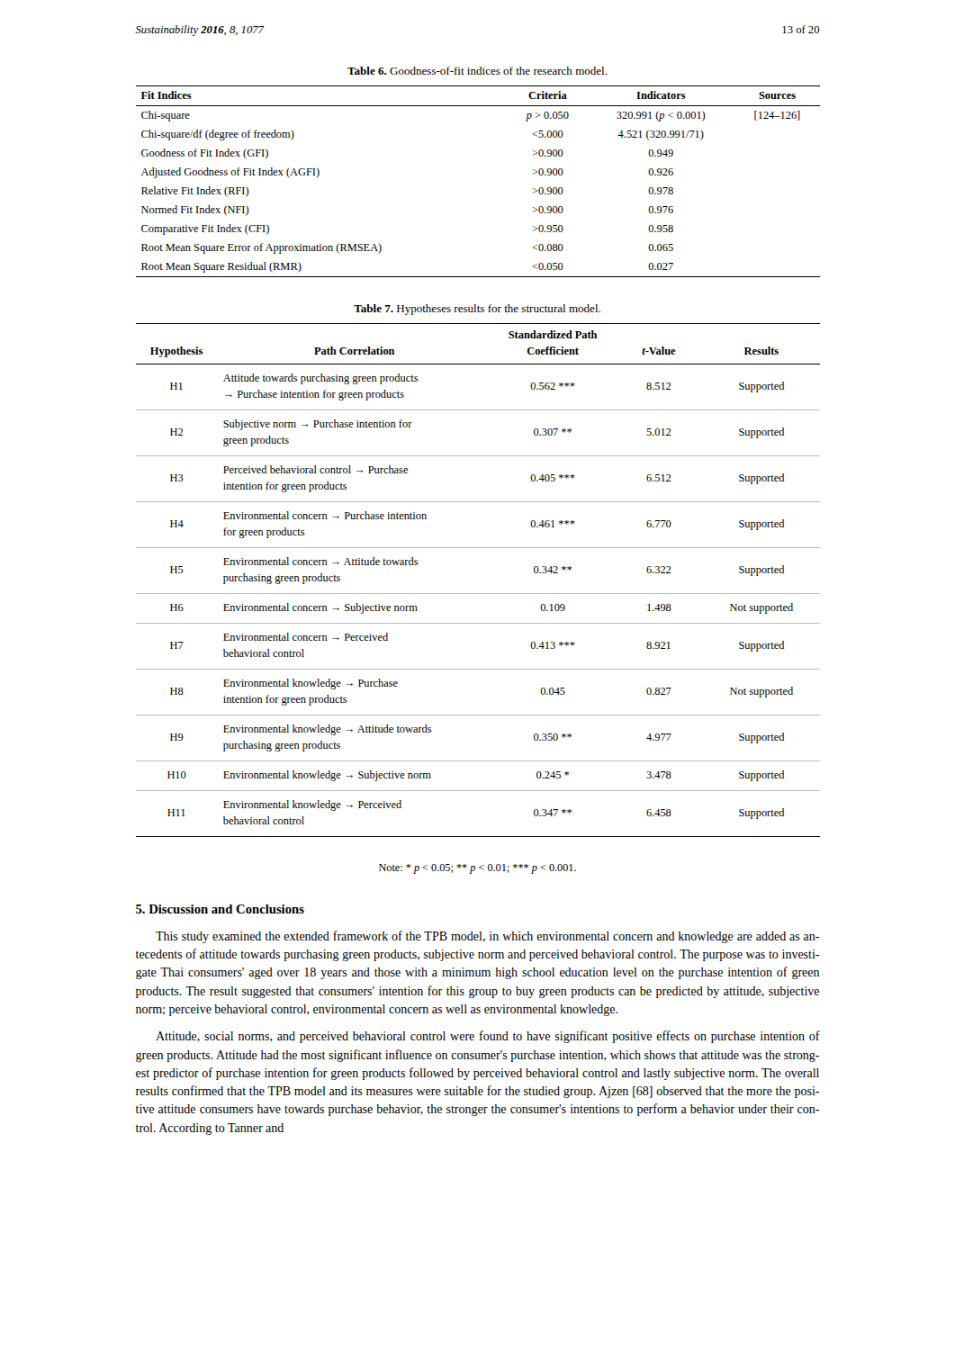Sustainability 2016, 8, 1077
13 of 20
Table 6. Goodness-of-fit indices of the research model.
| Fit Indices | Criteria | Indicators | Sources |
| --- | --- | --- | --- |
| Chi-square | p > 0.050 | 320.991 ( p < 0.001) | [124–126] |
| Chi-square/df (degree of freedom) | <5.000 | 4.521 (320.991/71) | |
| Goodness of Fit Index (GFI) | >0.900 | 0.949 | |
| Adjusted Goodness of Fit Index (AGFI) | >0.900 | 0.926 | |
| Relative Fit Index (RFI) | >0.900 | 0.978 | |
| Normed Fit Index (NFI) | >0.900 | 0.976 | |
| Comparative Fit Index (CFI) | >0.950 | 0.958 | |
| Root Mean Square Error of Approximation (RMSEA) | <0.080 | 0.065 | |
| Root Mean Square Residual (RMR) | <0.050 | 0.027 | |
Table 7. Hypotheses results for the structural model.
| Hypothesis | Path Correlation | Standardized Path Coefficient | t -Value | Results |
| --- | --- | --- | --- | --- |
| H1 | Attitude towards purchasing green products → Purchase intention for green products | 0.562 *** | 8.512 | Supported |
| H2 | Subjective norm → Purchase intention for green products | 0.307 ** | 5.012 | Supported |
| H3 | Perceived behavioral control → Purchase intention for green products | 0.405 *** | 6.512 | Supported |
| H4 | Environmental concern → Purchase intention for green products | 0.461 *** | 6.770 | Supported |
| H5 | Environmental concern → Attitude towards purchasing green products | 0.342 ** | 6.322 | Supported |
| H6 | Environmental concern → Subjective norm | 0.109 | 1.498 | Not supported |
| H7 | Environmental concern → Perceived behavioral control | 0.413 *** | 8.921 | Supported |
| H8 | Environmental knowledge → Purchase intention for green products | 0.045 | 0.827 | Not supported |
| H9 | Environmental knowledge → Attitude towards purchasing green products | 0.350 ** | 4.977 | Supported |
| H10 | Environmental knowledge → Subjective norm | 0.245 * | 3.478 | Supported |
| H11 | Environmental knowledge → Perceived behavioral control | 0.347 ** | 6.458 | Supported |
Note: * p < 0.05; ** p < 0.01; *** p < 0.001.
5. Discussion and Conclusions
This study examined the extended framework of the TPB model, in which environmental concern and knowledge are added as antecedents of attitude towards purchasing green products, subjective norm and perceived behavioral control. The purpose was to investigate Thai consumers' aged over 18 years and those with a minimum high school education level on the purchase intention of green products. The result suggested that consumers' intention for this group to buy green products can be predicted by attitude, subjective norm; perceive behavioral control, environmental concern as well as environmental knowledge.
Attitude, social norms, and perceived behavioral control were found to have significant positive effects on purchase intention of green products. Attitude had the most significant influence on consumer's purchase intention, which shows that attitude was the strongest predictor of purchase intention for green products followed by perceived behavioral control and lastly subjective norm. The overall results confirmed that the TPB model and its measures were suitable for the studied group. Ajzen [68] observed that the more the positive attitude consumers have towards purchase behavior, the stronger the consumer's intentions to perform a behavior under their control. According to Tanner and